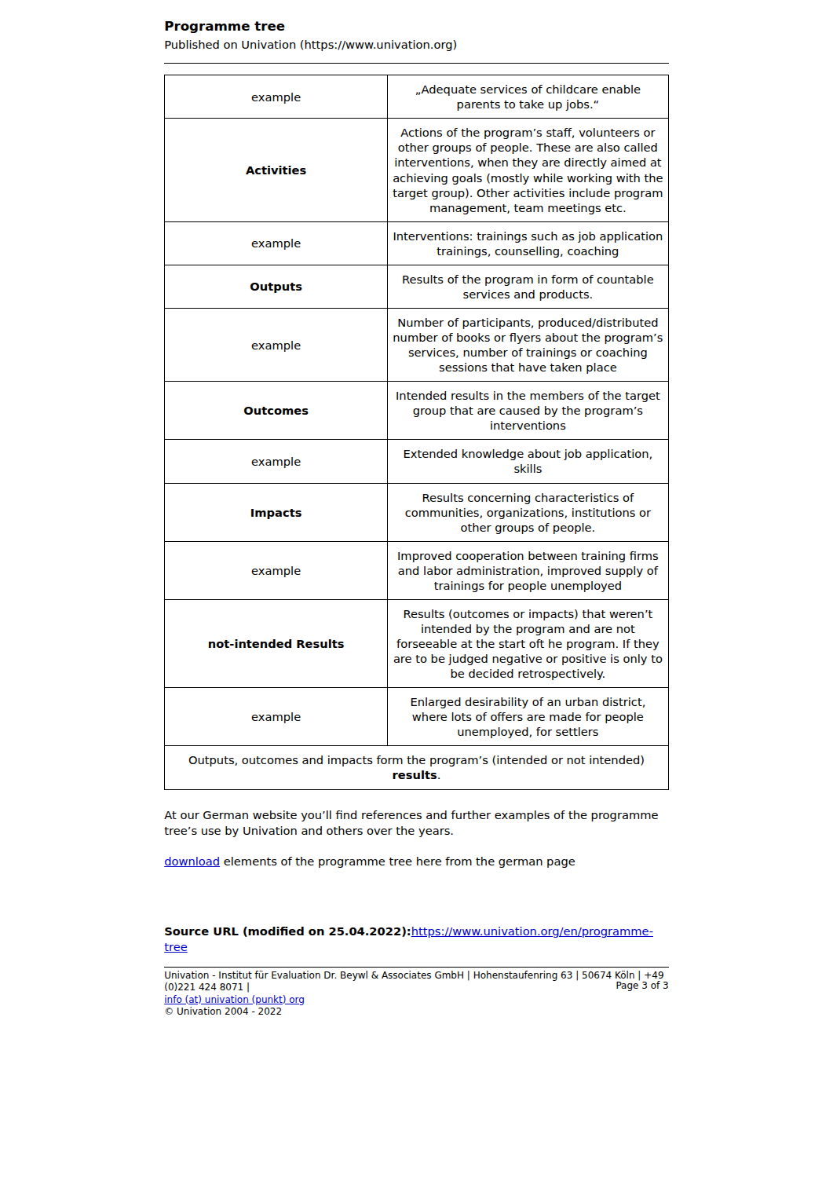Programme tree
Published on Univation (https://www.univation.org)
| example | „Adequate services of childcare enable parents to take up jobs.“ |
| Activities | Actions of the program’s staff, volunteers or other groups of people. These are also called interventions, when they are directly aimed at achieving goals (mostly while working with the target group). Other activities include program management, team meetings etc. |
| example | Interventions: trainings such as job application trainings, counselling, coaching |
| Outputs | Results of the program in form of countable services and products. |
| example | Number of participants, produced/distributed number of books or flyers about the program’s services, number of trainings or coaching sessions that have taken place |
| Outcomes | Intended results in the members of the target group that are caused by the program’s interventions |
| example | Extended knowledge about job application, skills |
| Impacts | Results concerning characteristics of communities, organizations, institutions or other groups of people. |
| example | Improved cooperation between training firms and labor administration, improved supply of trainings for people unemployed |
| not-intended Results | Results (outcomes or impacts) that weren’t intended by the program and are not forseeable at the start oft he program. If they are to be judged negative or positive is only to be decided retrospectively. |
| example | Enlarged desirability of an urban district, where lots of offers are made for people unemployed, for settlers |
| Outputs, outcomes and impacts form the program’s (intended or not intended) results . |
At our German website you’ll find references and further examples of the programme tree’s use by Univation and others over the years.
download elements of the programme tree here from the german page
Source URL (modified on 25.04.2022):https://www.univation.org/en/programme-tree
Univation - Institut für Evaluation Dr. Beywl & Associates GmbH | Hohenstaufenring 63 | 50674 Köln | +49 (0)221 424 8071 |
info (at) univation (punkt) org
© Univation 2004 - 2022
Page 3 of 3